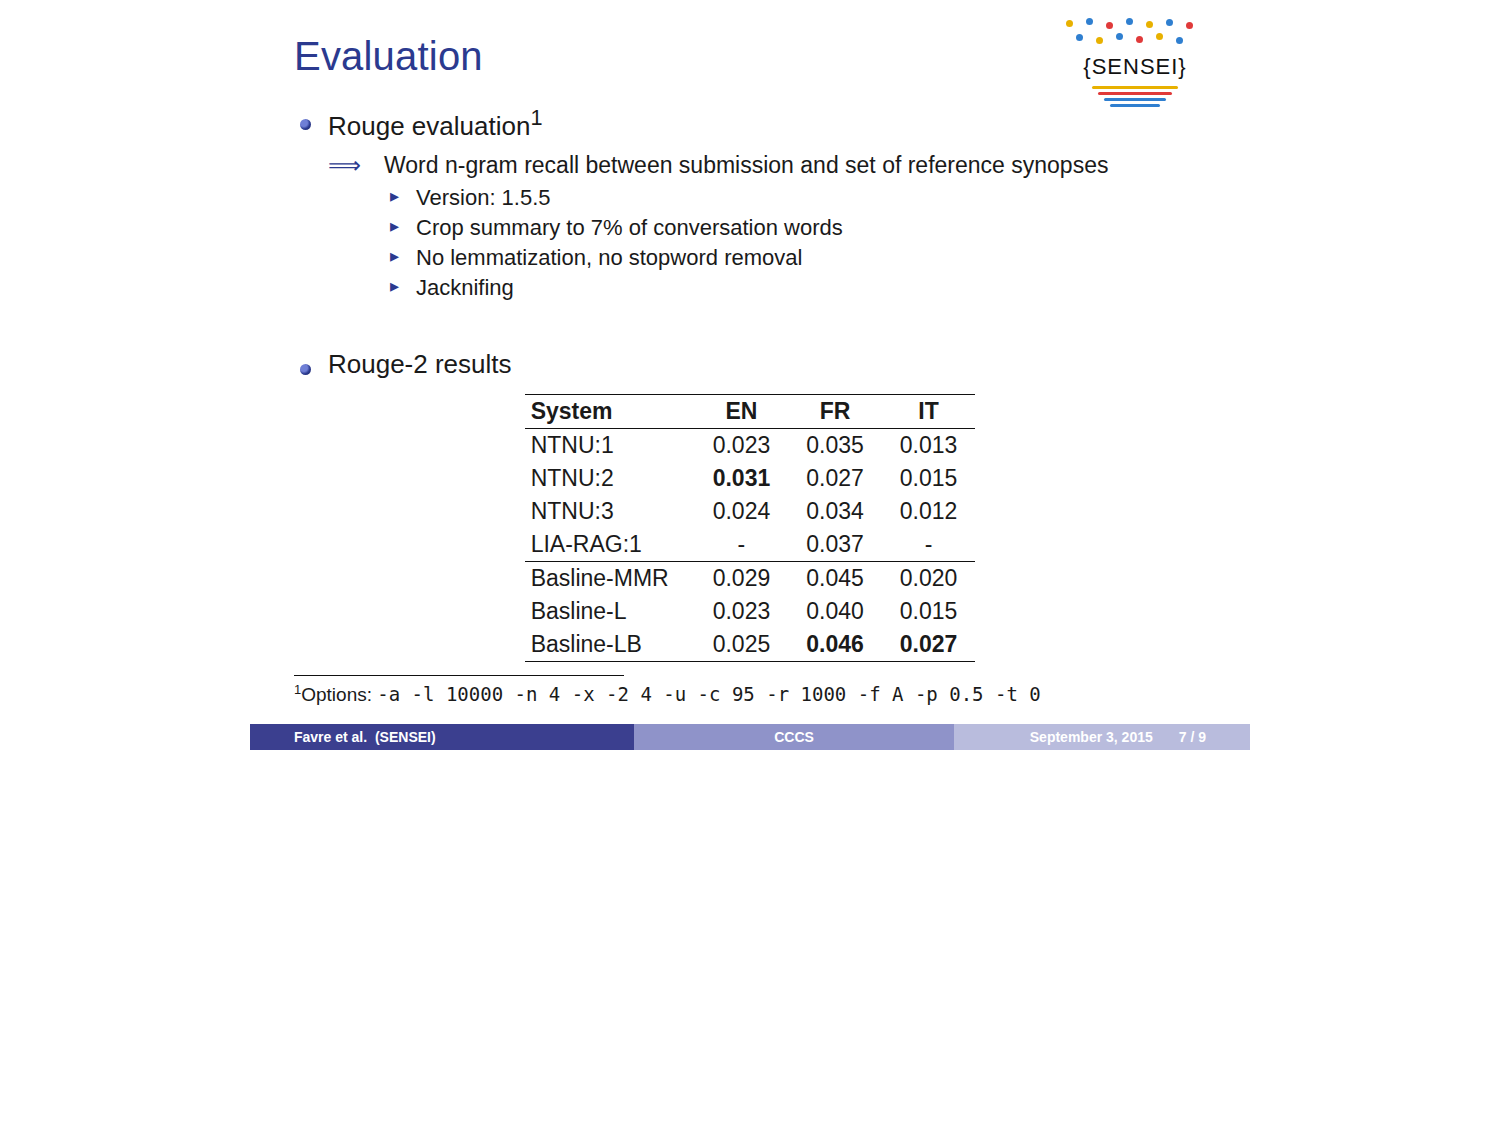{SENSEI}
Evaluation
Rouge evaluation1
⟹ Word n-gram recall between submission and set of reference synopses
Version: 1.5.5
Crop summary to 7% of conversation words
No lemmatization, no stopword removal
Jacknifing
Rouge-2 results
| System | EN | FR | IT |
| --- | --- | --- | --- |
| NTNU:1 | 0.023 | 0.035 | 0.013 |
| NTNU:2 | 0.031 | 0.027 | 0.015 |
| NTNU:3 | 0.024 | 0.034 | 0.012 |
| LIA-RAG:1 | - | 0.037 | - |
| Basline-MMR | 0.029 | 0.045 | 0.020 |
| Basline-L | 0.023 | 0.040 | 0.015 |
| Basline-LB | 0.025 | 0.046 | 0.027 |
1Options: -a -l 10000 -n 4 -x -2 4 -u -c 95 -r 1000 -f A -p 0.5 -t 0
Favre et al. (SENSEI)
CCCS
September 3, 20157 / 9